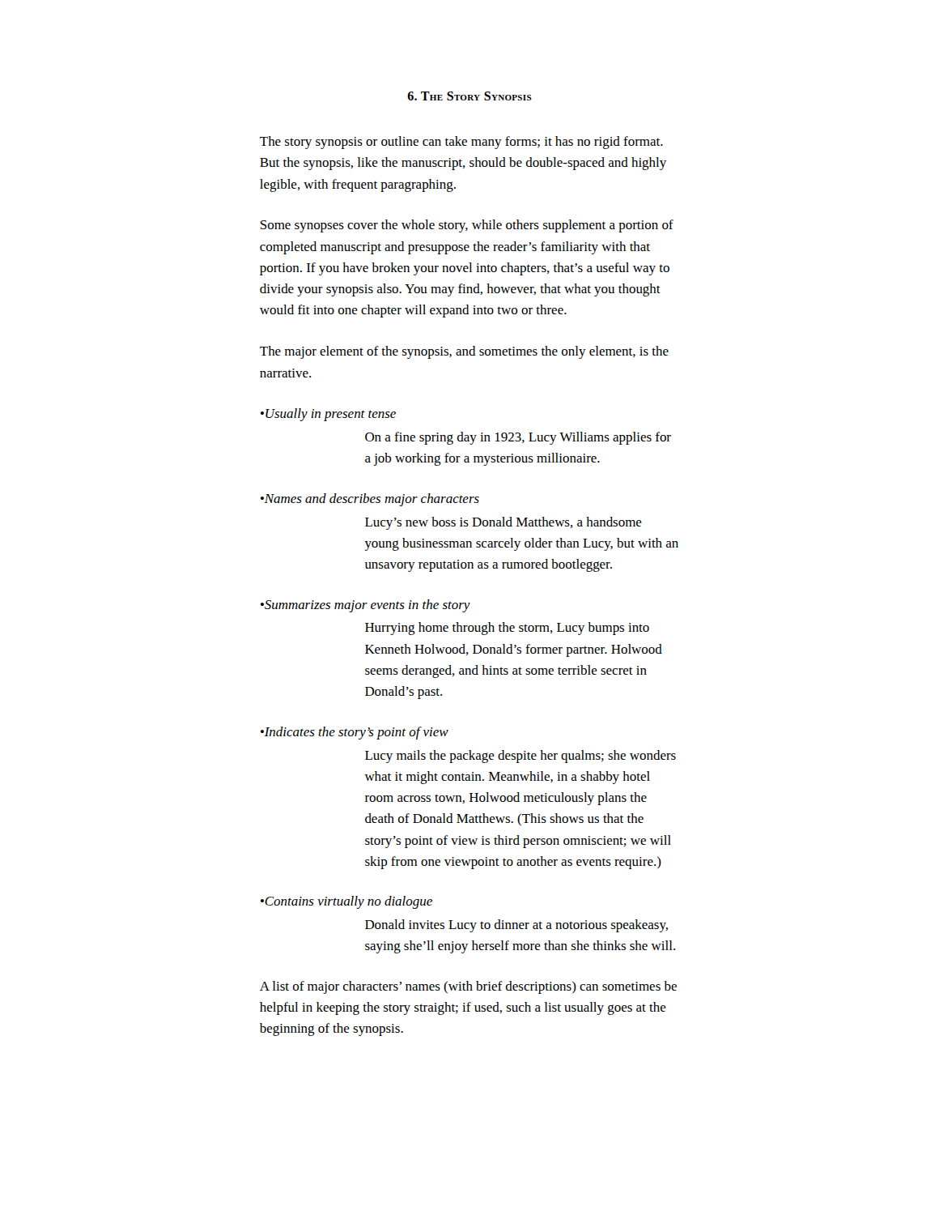6. The Story Synopsis
The story synopsis or outline can take many forms; it has no rigid format. But the synopsis, like the manuscript, should be double-spaced and highly legible, with frequent paragraphing.
Some synopses cover the whole story, while others supplement a portion of completed manuscript and presuppose the reader’s familiarity with that portion. If you have broken your novel into chapters, that’s a useful way to divide your synopsis also. You may find, however, that what you thought would fit into one chapter will expand into two or three.
The major element of the synopsis, and sometimes the only element, is the narrative.
•Usually in present tense
On a fine spring day in 1923, Lucy Williams applies for a job working for a mysterious millionaire.
•Names and describes major characters
Lucy’s new boss is Donald Matthews, a handsome young businessman scarcely older than Lucy, but with an unsavory reputation as a rumored bootlegger.
•Summarizes major events in the story
Hurrying home through the storm, Lucy bumps into Kenneth Holwood, Donald’s former partner. Holwood seems deranged, and hints at some terrible secret in Donald’s past.
•Indicates the story’s point of view
Lucy mails the package despite her qualms; she wonders what it might contain. Meanwhile, in a shabby hotel room across town, Holwood meticulously plans the death of Donald Matthews. (This shows us that the story’s point of view is third person omniscient; we will skip from one viewpoint to another as events require.)
•Contains virtually no dialogue
Donald invites Lucy to dinner at a notorious speakeasy, saying she’ll enjoy herself more than she thinks she will.
A list of major characters’ names (with brief descriptions) can sometimes be helpful in keeping the story straight; if used, such a list usually goes at the beginning of the synopsis.